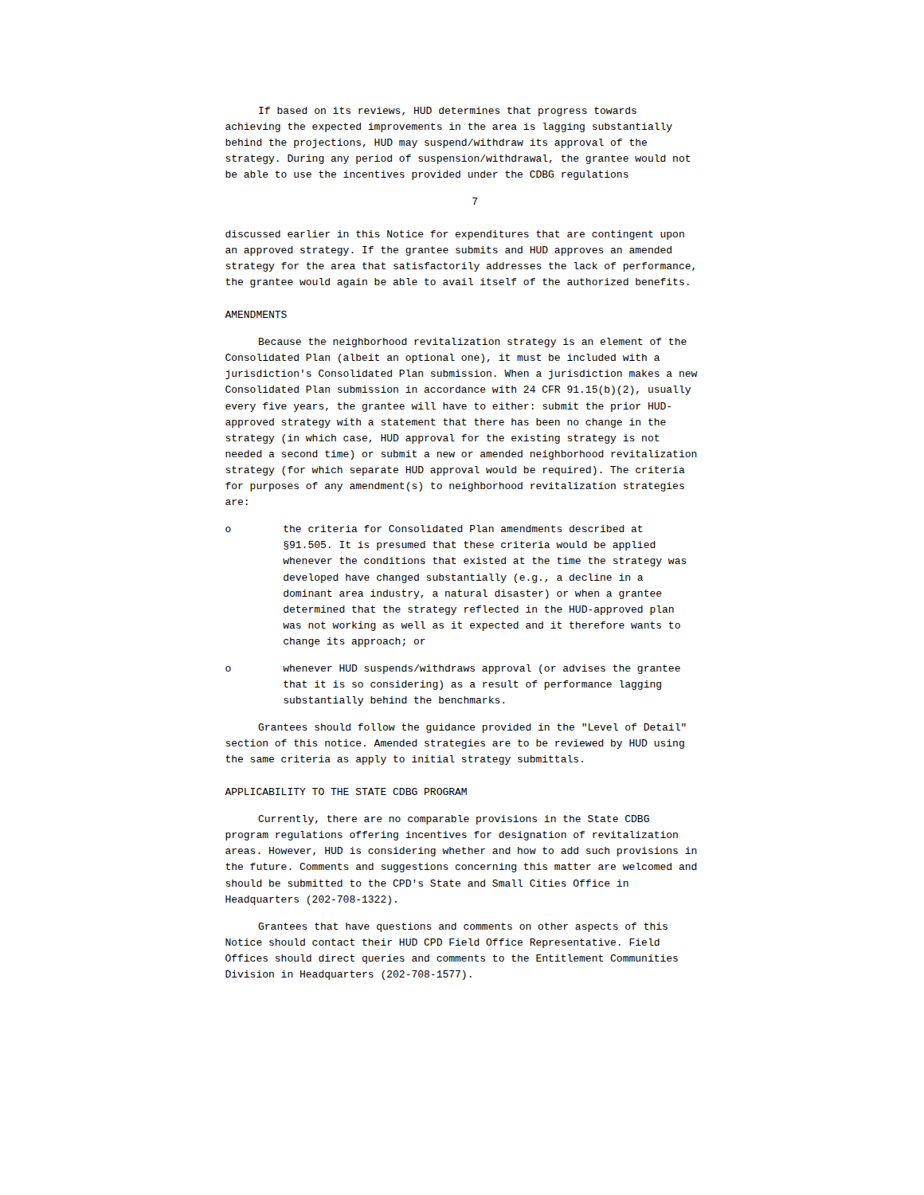If based on its reviews, HUD determines that progress towards achieving the expected improvements in the area is lagging substantially behind the projections, HUD may suspend/withdraw its approval of the strategy. During any period of suspension/withdrawal, the grantee would not be able to use the incentives provided under the CDBG regulations
7
discussed earlier in this Notice for expenditures that are contingent upon an approved strategy. If the grantee submits and HUD approves an amended strategy for the area that satisfactorily addresses the lack of performance, the grantee would again be able to avail itself of the authorized benefits.
AMENDMENTS
Because the neighborhood revitalization strategy is an element of the Consolidated Plan (albeit an optional one), it must be included with a jurisdiction's Consolidated Plan submission. When a jurisdiction makes a new Consolidated Plan submission in accordance with 24 CFR 91.15(b)(2), usually every five years, the grantee will have to either: submit the prior HUD-approved strategy with a statement that there has been no change in the strategy (in which case, HUD approval for the existing strategy is not needed a second time) or submit a new or amended neighborhood revitalization strategy (for which separate HUD approval would be required). The criteria for purposes of any amendment(s) to neighborhood revitalization strategies are:
othe criteria for Consolidated Plan amendments described at §91.505. It is presumed that these criteria would be applied whenever the conditions that existed at the time the strategy was developed have changed substantially (e.g., a decline in a dominant area industry, a natural disaster) or when a grantee determined that the strategy reflected in the HUD-approved plan was not working as well as it expected and it therefore wants to change its approach; or
owhenever HUD suspends/withdraws approval (or advises the grantee that it is so considering) as a result of performance lagging substantially behind the benchmarks.
Grantees should follow the guidance provided in the "Level of Detail" section of this notice. Amended strategies are to be reviewed by HUD using the same criteria as apply to initial strategy submittals.
APPLICABILITY TO THE STATE CDBG PROGRAM
Currently, there are no comparable provisions in the State CDBG program regulations offering incentives for designation of revitalization areas. However, HUD is considering whether and how to add such provisions in the future. Comments and suggestions concerning this matter are welcomed and should be submitted to the CPD's State and Small Cities Office in Headquarters (202-708-1322).
Grantees that have questions and comments on other aspects of this Notice should contact their HUD CPD Field Office Representative. Field Offices should direct queries and comments to the Entitlement Communities Division in Headquarters (202-708-1577).